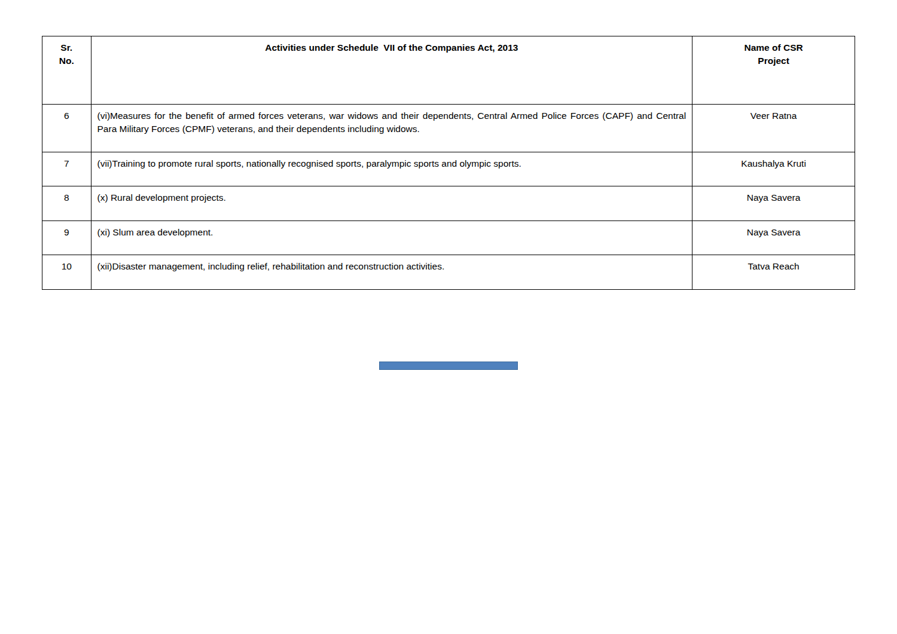| Sr. No. | Activities under Schedule VII of the Companies Act, 2013 | Name of CSR Project |
| --- | --- | --- |
| 6 | (vi)Measures for the benefit of armed forces veterans, war widows and their dependents, Central Armed Police Forces (CAPF) and Central Para Military Forces (CPMF) veterans, and their dependents including widows. | Veer Ratna |
| 7 | (vii)Training to promote rural sports, nationally recognised sports, paralympic sports and olympic sports. | Kaushalya Kruti |
| 8 | (x) Rural development projects. | Naya Savera |
| 9 | (xi) Slum area development. | Naya Savera |
| 10 | (xii)Disaster management, including relief, rehabilitation and reconstruction activities. | Tatva Reach |